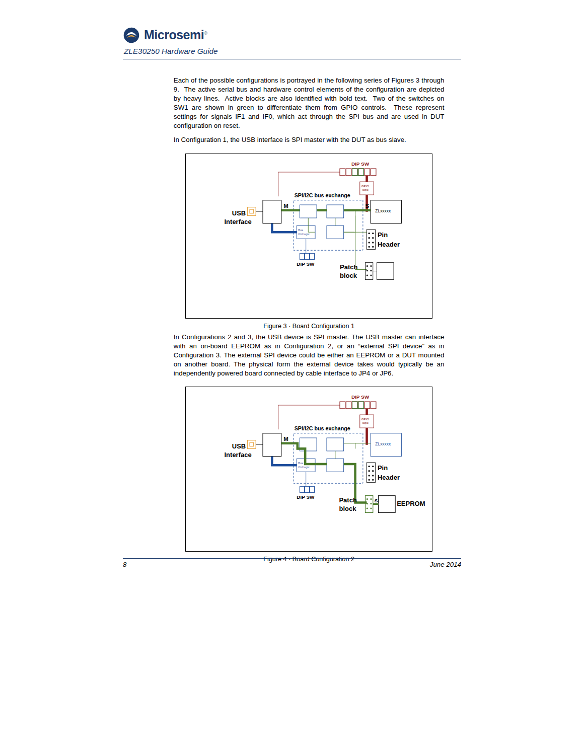Microsemi®
ZLE30250 Hardware Guide
Each of the possible configurations is portrayed in the following series of Figures 3 through 9. The active serial bus and hardware control elements of the configuration are depicted by heavy lines. Active blocks are also identified with bold text. Two of the switches on SW1 are shown in green to differentiate them from GPIO controls. These represent settings for signals IF1 and IF0, which act through the SPI bus and are used in DUT configuration on reset.
In Configuration 1, the USB interface is SPI master with the DUT as bus slave.
DIP SW GPIO logic SPI/I2C bus exchange Bus Ctrl logic USB Interface M S ZLxxxxx DIP SW Pin Header Patch block
Figure 3 · Board Configuration 1
In Configurations 2 and 3, the USB device is SPI master. The USB master can interface with an on-board EEPROM as in Configuration 2, or an “external SPI device” as in Configuration 3. The external SPI device could be either an EEPROM or a DUT mounted on another board. The physical form the external device takes would typically be an independently powered board connected by cable interface to JP4 or JP6.
DIP SW GPIO logic SPI/I2C bus exchange Bus Ctrl logic USB Interface M ZLxxxxx DIP SW Pin Header Patch block S EEPROM
Figure 4 · Board Configuration 2
8 June 2014